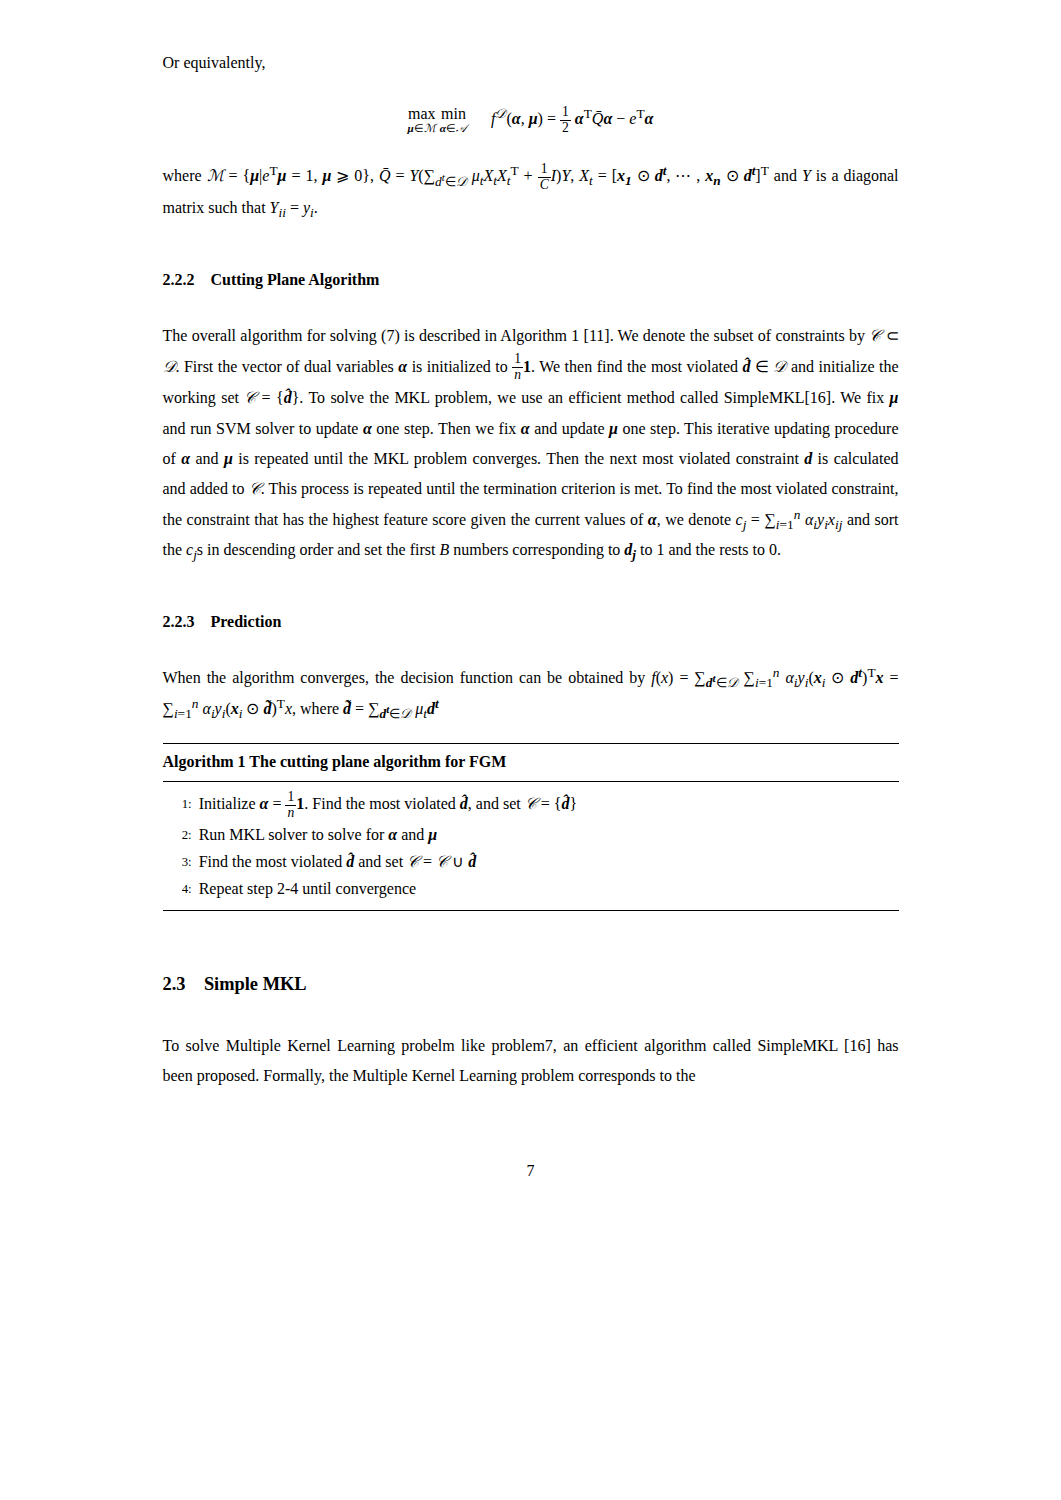Or equivalently,
max μ∈ℳ min α∈𝒜 f𝒟(α, μ) = 12 αTQ̄α − eTα
where ℳ = {μ|eTμ = 1, μ ⩾ 0}, Q̄ = Y(∑dt∈𝒟 μtXtXtT + 1 C I)Y, Xt = [x1 ⊙ dt, ⋯ , xn ⊙ dt]T and Y is a diagonal matrix such that Yii = yi.
2.2.2 Cutting Plane Algorithm
The overall algorithm for solving (7) is described in Algorithm 1 [11]. We denote the subset of constraints by 𝒞 ⊂ 𝒟. First the vector of dual variables α is initialized to 1 n 1. We then find the most violated d̂ ∈ 𝒟 and initialize the working set 𝒞 = {d̂}. To solve the MKL problem, we use an efficient method called SimpleMKL[16]. We fix μ and run SVM solver to update α one step. Then we fix α and update μ one step. This iterative updating procedure of α and μ is repeated until the MKL problem converges. Then the next most violated constraint d is calculated and added to 𝒞. This process is repeated until the termination criterion is met. To find the most violated constraint, the constraint that has the highest feature score given the current values of α, we denote cj = ∑i=1n αiyixij and sort the cjs in descending order and set the first B numbers corresponding to dj to 1 and the rests to 0.
2.2.3 Prediction
When the algorithm converges, the decision function can be obtained by f(x) = ∑dt∈𝒟 ∑i=1n αiyi(xi ⊙ dt)Tx = ∑i=1n αiyi(xi ⊙ d̃)Tx, where d̃ = ∑dt∈𝒟 μtdt
Algorithm 1 The cutting plane algorithm for FGM
Initialize α = 1 n 1. Find the most violated d̂, and set 𝒞 = {d̂}
Run MKL solver to solve for α and μ
Find the most violated d̂ and set 𝒞 = 𝒞 ∪ d̂
Repeat step 2-4 until convergence
2.3 Simple MKL
To solve Multiple Kernel Learning probelm like problem7, an efficient algorithm called SimpleMKL [16] has been proposed. Formally, the Multiple Kernel Learning problem corresponds to the
7